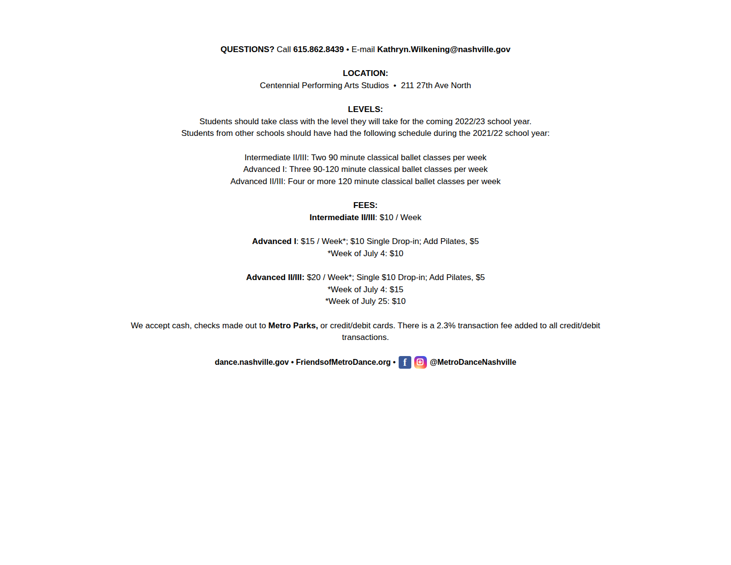QUESTIONS? Call 615.862.8439 • E-mail Kathryn.Wilkening@nashville.gov
LOCATION:
Centennial Performing Arts Studios • 211 27th Ave North
LEVELS:
Students should take class with the level they will take for the coming 2022/23 school year.
Students from other schools should have had the following schedule during the 2021/22 school year:
Intermediate II/III: Two 90 minute classical ballet classes per week
Advanced I: Three 90-120 minute classical ballet classes per week
Advanced II/III: Four or more 120 minute classical ballet classes per week
FEES:
Intermediate II/III: $10 / Week
Advanced I: $15 / Week*; $10 Single Drop-in; Add Pilates, $5
*Week of July 4: $10
Advanced II/III: $20 / Week*; Single $10 Drop-in; Add Pilates, $5
*Week of July 4: $15
*Week of July 25: $10
We accept cash, checks made out to Metro Parks, or credit/debit cards. There is a 2.3% transaction fee added to all credit/debit transactions.
dance.nashville.gov • FriendsofMetroDance.org • f @MetroDanceNashville